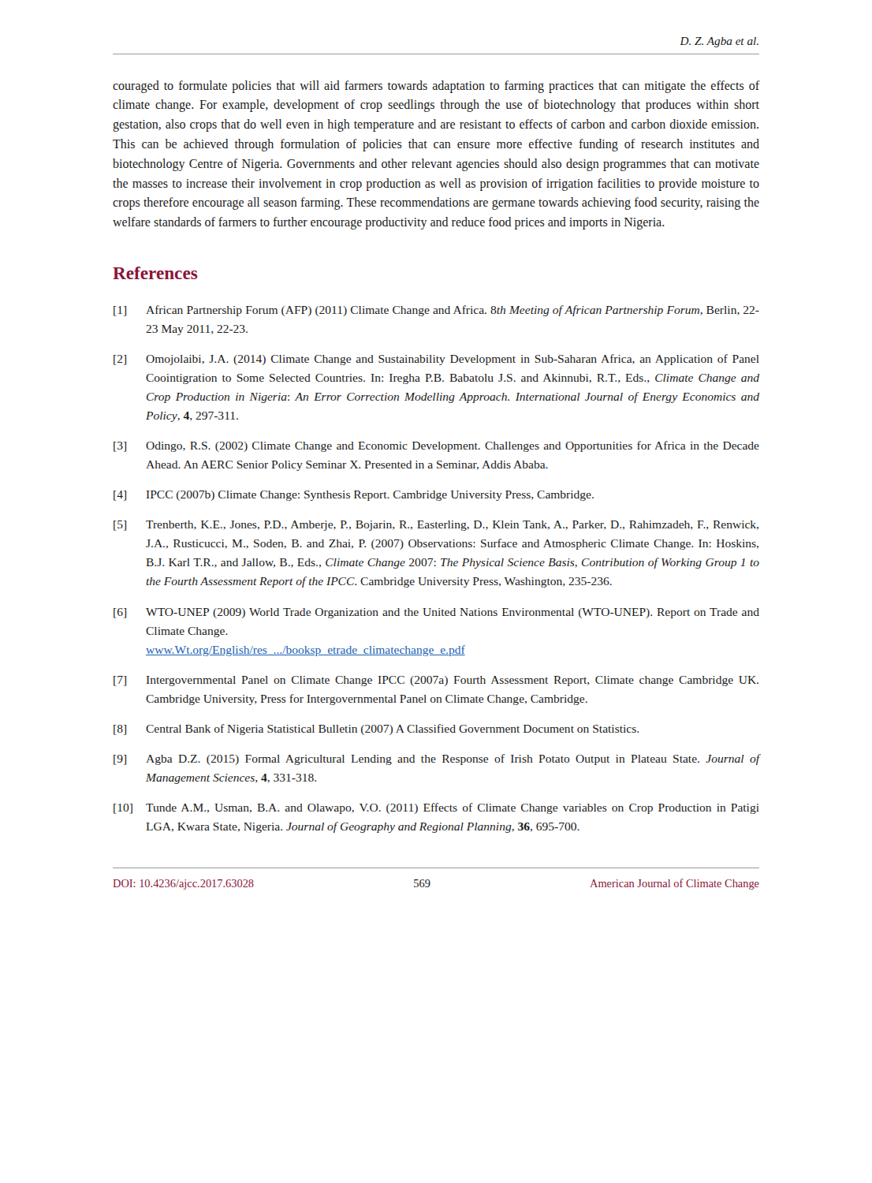D. Z. Agba et al.
couraged to formulate policies that will aid farmers towards adaptation to farming practices that can mitigate the effects of climate change. For example, development of crop seedlings through the use of biotechnology that produces within short gestation, also crops that do well even in high temperature and are resistant to effects of carbon and carbon dioxide emission. This can be achieved through formulation of policies that can ensure more effective funding of research institutes and biotechnology Centre of Nigeria. Governments and other relevant agencies should also design programmes that can motivate the masses to increase their involvement in crop production as well as provision of irrigation facilities to provide moisture to crops therefore encourage all season farming. These recommendations are germane towards achieving food security, raising the welfare standards of farmers to further encourage productivity and reduce food prices and imports in Nigeria.
References
African Partnership Forum (AFP) (2011) Climate Change and Africa. 8th Meeting of African Partnership Forum, Berlin, 22-23 May 2011, 22-23.
Omojolaibi, J.A. (2014) Climate Change and Sustainability Development in Sub-Saharan Africa, an Application of Panel Coointigration to Some Selected Countries. In: Iregha P.B. Babatolu J.S. and Akinnubi, R.T., Eds., Climate Change and Crop Production in Nigeria: An Error Correction Modelling Approach. International Journal of Energy Economics and Policy, 4, 297-311.
Odingo, R.S. (2002) Climate Change and Economic Development. Challenges and Opportunities for Africa in the Decade Ahead. An AERC Senior Policy Seminar X. Presented in a Seminar, Addis Ababa.
IPCC (2007b) Climate Change: Synthesis Report. Cambridge University Press, Cambridge.
Trenberth, K.E., Jones, P.D., Amberje, P., Bojarin, R., Easterling, D., Klein Tank, A., Parker, D., Rahimzadeh, F., Renwick, J.A., Rusticucci, M., Soden, B. and Zhai, P. (2007) Observations: Surface and Atmospheric Climate Change. In: Hoskins, B.J. Karl T.R., and Jallow, B., Eds., Climate Change 2007: The Physical Science Basis, Contribution of Working Group 1 to the Fourth Assessment Report of the IPCC. Cambridge University Press, Washington, 235-236.
WTO-UNEP (2009) World Trade Organization and the United Nations Environmental (WTO-UNEP). Report on Trade and Climate Change.
www.Wt.org/English/res_.../booksp_etrade_climatechange_e.pdf
Intergovernmental Panel on Climate Change IPCC (2007a) Fourth Assessment Report, Climate change Cambridge UK. Cambridge University, Press for Intergovernmental Panel on Climate Change, Cambridge.
Central Bank of Nigeria Statistical Bulletin (2007) A Classified Government Document on Statistics.
Agba D.Z. (2015) Formal Agricultural Lending and the Response of Irish Potato Output in Plateau State. Journal of Management Sciences, 4, 331-318.
Tunde A.M., Usman, B.A. and Olawapo, V.O. (2011) Effects of Climate Change variables on Crop Production in Patigi LGA, Kwara State, Nigeria. Journal of Geography and Regional Planning, 36, 695-700.
DOI: 10.4236/ajcc.2017.63028 569 American Journal of Climate Change